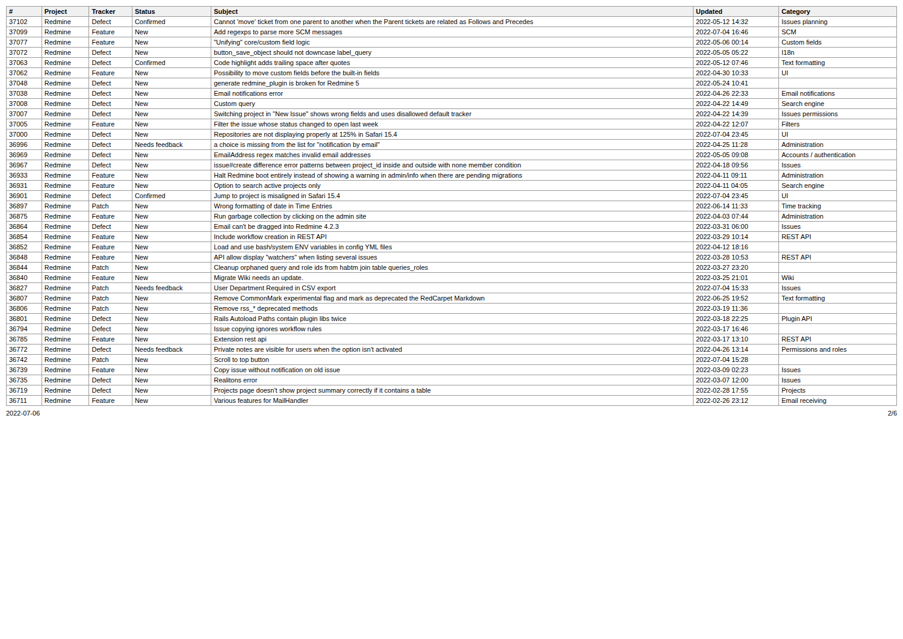| # | Project | Tracker | Status | Subject | Updated | Category |
| --- | --- | --- | --- | --- | --- | --- |
| 37102 | Redmine | Defect | Confirmed | Cannot 'move' ticket from one parent to another when the Parent tickets are related as Follows and Precedes | 2022-05-12 14:32 | Issues planning |
| 37099 | Redmine | Feature | New | Add regexps to parse more SCM messages | 2022-07-04 16:46 | SCM |
| 37077 | Redmine | Feature | New | "Unifying" core/custom field logic | 2022-05-06 00:14 | Custom fields |
| 37072 | Redmine | Defect | New | button_save_object should not downcase label_query | 2022-05-05 05:22 | I18n |
| 37063 | Redmine | Defect | Confirmed | Code highlight adds trailing space after quotes | 2022-05-12 07:46 | Text formatting |
| 37062 | Redmine | Feature | New | Possibility to move custom fields before the built-in fields | 2022-04-30 10:33 | UI |
| 37048 | Redmine | Defect | New | generate redmine_plugin is broken for Redmine 5 | 2022-05-24 10:41 | |
| 37038 | Redmine | Defect | New | Email notifications error | 2022-04-26 22:33 | Email notifications |
| 37008 | Redmine | Defect | New | Custom query | 2022-04-22 14:49 | Search engine |
| 37007 | Redmine | Defect | New | Switching project in "New Issue" shows wrong fields and uses disallowed default tracker | 2022-04-22 14:39 | Issues permissions |
| 37005 | Redmine | Feature | New | Filter the issue whose status changed to open last week | 2022-04-22 12:07 | Filters |
| 37000 | Redmine | Defect | New | Repositories are not displaying properly at 125% in Safari 15.4 | 2022-07-04 23:45 | UI |
| 36996 | Redmine | Defect | Needs feedback | a choice is missing from the list for "notification by email" | 2022-04-25 11:28 | Administration |
| 36969 | Redmine | Defect | New | EmailAddress regex matches invalid email addresses | 2022-05-05 09:08 | Accounts / authentication |
| 36967 | Redmine | Defect | New | issue#create difference error patterns between project_id inside and outside with none member condition | 2022-04-18 09:56 | Issues |
| 36933 | Redmine | Feature | New | Halt Redmine boot entirely instead of showing a warning in admin/info when there are pending migrations | 2022-04-11 09:11 | Administration |
| 36931 | Redmine | Feature | New | Option to search active projects only | 2022-04-11 04:05 | Search engine |
| 36901 | Redmine | Defect | Confirmed | Jump to project is misaligned in Safari 15.4 | 2022-07-04 23:45 | UI |
| 36897 | Redmine | Patch | New | Wrong formatting of date in Time Entries | 2022-06-14 11:33 | Time tracking |
| 36875 | Redmine | Feature | New | Run garbage collection by clicking on the admin site | 2022-04-03 07:44 | Administration |
| 36864 | Redmine | Defect | New | Email can't be dragged into Redmine 4.2.3 | 2022-03-31 06:00 | Issues |
| 36854 | Redmine | Feature | New | Include workflow creation in REST API | 2022-03-29 10:14 | REST API |
| 36852 | Redmine | Feature | New | Load and use bash/system ENV variables in config YML files | 2022-04-12 18:16 | |
| 36848 | Redmine | Feature | New | API allow display "watchers" when listing several issues | 2022-03-28 10:53 | REST API |
| 36844 | Redmine | Patch | New | Cleanup orphaned query and role ids from habtm join table queries_roles | 2022-03-27 23:20 | |
| 36840 | Redmine | Feature | New | Migrate Wiki needs an update. | 2022-03-25 21:01 | Wiki |
| 36827 | Redmine | Patch | Needs feedback | User Department Required in CSV export | 2022-07-04 15:33 | Issues |
| 36807 | Redmine | Patch | New | Remove CommonMark experimental flag and mark as deprecated the RedCarpet Markdown | 2022-06-25 19:52 | Text formatting |
| 36806 | Redmine | Patch | New | Remove rss_* deprecated methods | 2022-03-19 11:36 | |
| 36801 | Redmine | Defect | New | Rails Autoload Paths contain plugin libs twice | 2022-03-18 22:25 | Plugin API |
| 36794 | Redmine | Defect | New | Issue copying ignores workflow rules | 2022-03-17 16:46 | |
| 36785 | Redmine | Feature | New | Extension rest api | 2022-03-17 13:10 | REST API |
| 36772 | Redmine | Defect | Needs feedback | Private notes are visible for users when the option isn't activated | 2022-04-26 13:14 | Permissions and roles |
| 36742 | Redmine | Patch | New | Scroll to top button | 2022-07-04 15:28 | |
| 36739 | Redmine | Feature | New | Copy issue without notification on old issue | 2022-03-09 02:23 | Issues |
| 36735 | Redmine | Defect | New | Realitons error | 2022-03-07 12:00 | Issues |
| 36719 | Redmine | Defect | New | Projects page doesn't show project summary correctly if it contains a table | 2022-02-28 17:55 | Projects |
| 36711 | Redmine | Feature | New | Various features for MailHandler | 2022-02-26 23:12 | Email receiving |
2022-07-06 2/6